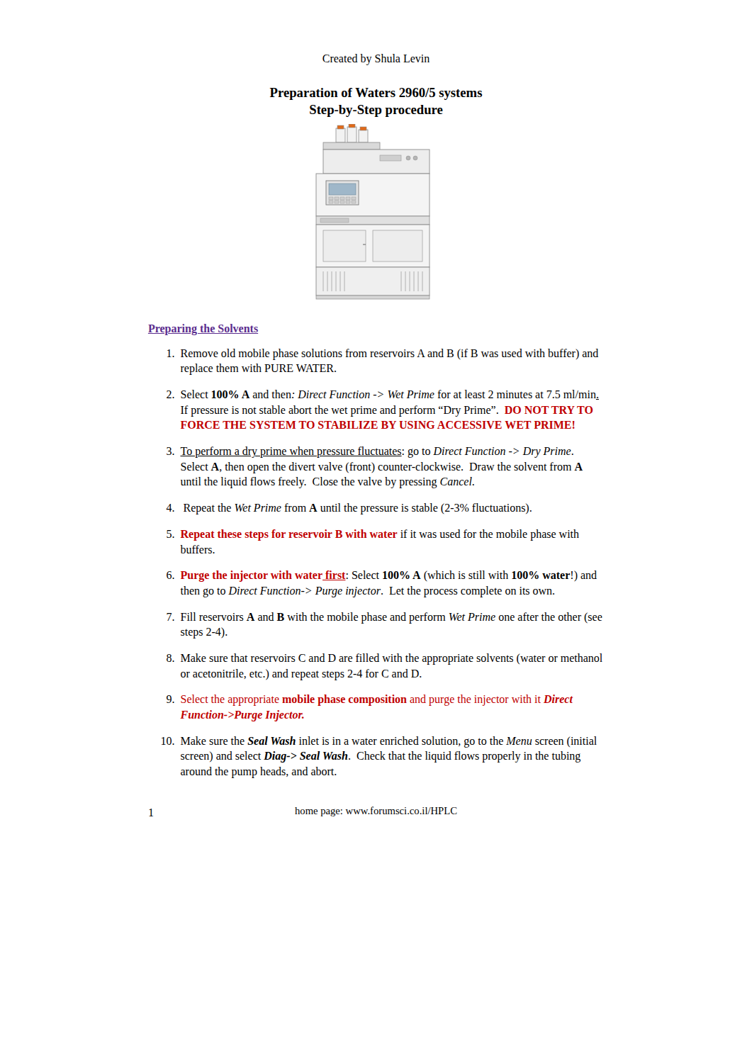Created by Shula Levin
Preparation of Waters 2960/5 systems
Step-by-Step procedure
Preparing the Solvents
Remove old mobile phase solutions from reservoirs A and B (if B was used with buffer) and replace them with PURE WATER.
Select 100% A and then: Direct Function -> Wet Prime for at least 2 minutes at 7.5 ml/min. If pressure is not stable abort the wet prime and perform “Dry Prime”. DO NOT TRY TO FORCE THE SYSTEM TO STABILIZE BY USING ACCESSIVE WET PRIME!
To perform a dry prime when pressure fluctuates: go to Direct Function -> Dry Prime. Select A, then open the divert valve (front) counter-clockwise. Draw the solvent from A until the liquid flows freely. Close the valve by pressing Cancel.
Repeat the Wet Prime from A until the pressure is stable (2-3% fluctuations).
Repeat these steps for reservoir B with water if it was used for the mobile phase with buffers.
Purge the injector with water first: Select 100% A (which is still with 100% water!) and then go to Direct Function-> Purge injector. Let the process complete on its own.
Fill reservoirs A and B with the mobile phase and perform Wet Prime one after the other (see steps 2-4).
Make sure that reservoirs C and D are filled with the appropriate solvents (water or methanol or acetonitrile, etc.) and repeat steps 2-4 for C and D.
Select the appropriate mobile phase composition and purge the injector with it Direct Function->Purge Injector.
Make sure the Seal Wash inlet is in a water enriched solution, go to the Menu screen (initial screen) and select Diag-> Seal Wash. Check that the liquid flows properly in the tubing around the pump heads, and abort.
1
home page: www.forumsci.co.il/HPLC